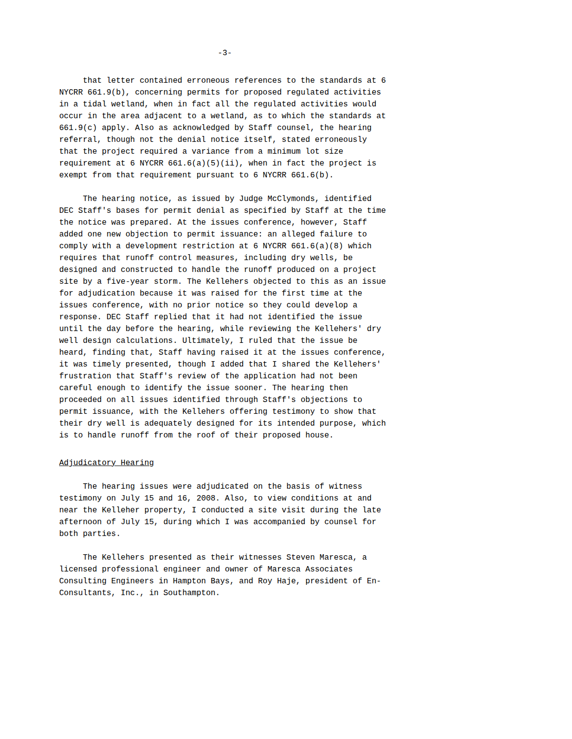-3-
that letter contained erroneous references to the standards at 6 NYCRR 661.9(b), concerning permits for proposed regulated activities in a tidal wetland, when in fact all the regulated activities would occur in the area adjacent to a wetland, as to which the standards at 661.9(c) apply. Also as acknowledged by Staff counsel, the hearing referral, though not the denial notice itself, stated erroneously that the project required a variance from a minimum lot size requirement at 6 NYCRR 661.6(a)(5)(ii), when in fact the project is exempt from that requirement pursuant to 6 NYCRR 661.6(b).
The hearing notice, as issued by Judge McClymonds, identified DEC Staff's bases for permit denial as specified by Staff at the time the notice was prepared. At the issues conference, however, Staff added one new objection to permit issuance: an alleged failure to comply with a development restriction at 6 NYCRR 661.6(a)(8) which requires that runoff control measures, including dry wells, be designed and constructed to handle the runoff produced on a project site by a five-year storm. The Kellehers objected to this as an issue for adjudication because it was raised for the first time at the issues conference, with no prior notice so they could develop a response. DEC Staff replied that it had not identified the issue until the day before the hearing, while reviewing the Kellehers' dry well design calculations. Ultimately, I ruled that the issue be heard, finding that, Staff having raised it at the issues conference, it was timely presented, though I added that I shared the Kellehers' frustration that Staff's review of the application had not been careful enough to identify the issue sooner. The hearing then proceeded on all issues identified through Staff's objections to permit issuance, with the Kellehers offering testimony to show that their dry well is adequately designed for its intended purpose, which is to handle runoff from the roof of their proposed house.
Adjudicatory Hearing
The hearing issues were adjudicated on the basis of witness testimony on July 15 and 16, 2008. Also, to view conditions at and near the Kelleher property, I conducted a site visit during the late afternoon of July 15, during which I was accompanied by counsel for both parties.
The Kellehers presented as their witnesses Steven Maresca, a licensed professional engineer and owner of Maresca Associates Consulting Engineers in Hampton Bays, and Roy Haje, president of En-Consultants, Inc., in Southampton.